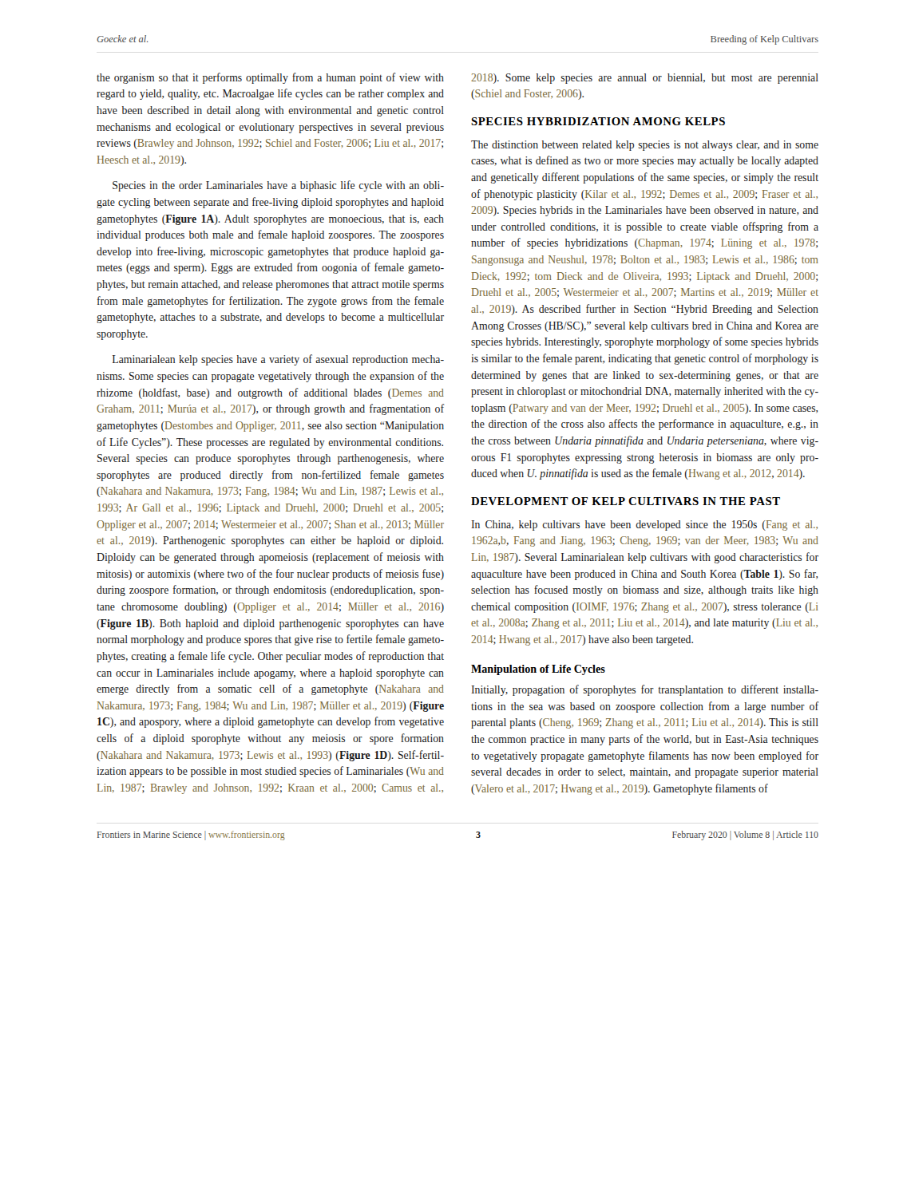Goecke et al. Breeding of Kelp Cultivars
the organism so that it performs optimally from a human point of view with regard to yield, quality, etc. Macroalgae life cycles can be rather complex and have been described in detail along with environmental and genetic control mechanisms and ecological or evolutionary perspectives in several previous reviews (Brawley and Johnson, 1992; Schiel and Foster, 2006; Liu et al., 2017; Heesch et al., 2019).
Species in the order Laminariales have a biphasic life cycle with an obligate cycling between separate and free-living diploid sporophytes and haploid gametophytes (Figure 1A). Adult sporophytes are monoecious, that is, each individual produces both male and female haploid zoospores. The zoospores develop into free-living, microscopic gametophytes that produce haploid gametes (eggs and sperm). Eggs are extruded from oogonia of female gametophytes, but remain attached, and release pheromones that attract motile sperms from male gametophytes for fertilization. The zygote grows from the female gametophyte, attaches to a substrate, and develops to become a multicellular sporophyte.
Laminarialean kelp species have a variety of asexual reproduction mechanisms. Some species can propagate vegetatively through the expansion of the rhizome (holdfast, base) and outgrowth of additional blades (Demes and Graham, 2011; Murúa et al., 2017), or through growth and fragmentation of gametophytes (Destombes and Oppliger, 2011, see also section “Manipulation of Life Cycles”). These processes are regulated by environmental conditions. Several species can produce sporophytes through parthenogenesis, where sporophytes are produced directly from non-fertilized female gametes (Nakahara and Nakamura, 1973; Fang, 1984; Wu and Lin, 1987; Lewis et al., 1993; Ar Gall et al., 1996; Liptack and Druehl, 2000; Druehl et al., 2005; Oppliger et al., 2007; 2014; Westermeier et al., 2007; Shan et al., 2013; Müller et al., 2019). Parthenogenic sporophytes can either be haploid or diploid. Diploidy can be generated through apomeiosis (replacement of meiosis with mitosis) or automixis (where two of the four nuclear products of meiosis fuse) during zoospore formation, or through endomitosis (endoreduplication, spontane chromosome doubling) (Oppliger et al., 2014; Müller et al., 2016) (Figure 1B). Both haploid and diploid parthenogenic sporophytes can have normal morphology and produce spores that give rise to fertile female gametophytes, creating a female life cycle. Other peculiar modes of reproduction that can occur in Laminariales include apogamy, where a haploid sporophyte can emerge directly from a somatic cell of a gametophyte (Nakahara and Nakamura, 1973; Fang, 1984; Wu and Lin, 1987; Müller et al., 2019) (Figure 1C), and apospory, where a diploid gametophyte can develop from vegetative cells of a diploid sporophyte without any meiosis or spore formation (Nakahara and Nakamura, 1973; Lewis et al., 1993) (Figure 1D). Self-fertilization appears to be possible in most studied species of Laminariales (Wu and Lin, 1987; Brawley and Johnson, 1992; Kraan et al., 2000; Camus et al., 2018). Some kelp species are annual or biennial, but most are perennial (Schiel and Foster, 2006).
Species Hybridization Among Kelps
The distinction between related kelp species is not always clear, and in some cases, what is defined as two or more species may actually be locally adapted and genetically different populations of the same species, or simply the result of phenotypic plasticity (Kilar et al., 1992; Demes et al., 2009; Fraser et al., 2009). Species hybrids in the Laminariales have been observed in nature, and under controlled conditions, it is possible to create viable offspring from a number of species hybridizations (Chapman, 1974; Lüning et al., 1978; Sangonsuga and Neushul, 1978; Bolton et al., 1983; Lewis et al., 1986; tom Dieck, 1992; tom Dieck and de Oliveira, 1993; Liptack and Druehl, 2000; Druehl et al., 2005; Westermeier et al., 2007; Martins et al., 2019; Müller et al., 2019). As described further in Section “Hybrid Breeding and Selection Among Crosses (HB/SC),” several kelp cultivars bred in China and Korea are species hybrids. Interestingly, sporophyte morphology of some species hybrids is similar to the female parent, indicating that genetic control of morphology is determined by genes that are linked to sex-determining genes, or that are present in chloroplast or mitochondrial DNA, maternally inherited with the cytoplasm (Patwary and van der Meer, 1992; Druehl et al., 2005). In some cases, the direction of the cross also affects the performance in aquaculture, e.g., in the cross between Undaria pinnatifida and Undaria peterseniana, where vigorous F1 sporophytes expressing strong heterosis in biomass are only produced when U. pinnatifida is used as the female (Hwang et al., 2012, 2014).
Development of Kelp Cultivars in the Past
In China, kelp cultivars have been developed since the 1950s (Fang et al., 1962a,b, Fang and Jiang, 1963; Cheng, 1969; van der Meer, 1983; Wu and Lin, 1987). Several Laminarialean kelp cultivars with good characteristics for aquaculture have been produced in China and South Korea (Table 1). So far, selection has focused mostly on biomass and size, although traits like high chemical composition (IOIMF, 1976; Zhang et al., 2007), stress tolerance (Li et al., 2008a; Zhang et al., 2011; Liu et al., 2014), and late maturity (Liu et al., 2014; Hwang et al., 2017) have also been targeted.
Manipulation of Life Cycles
Initially, propagation of sporophytes for transplantation to different installations in the sea was based on zoospore collection from a large number of parental plants (Cheng, 1969; Zhang et al., 2011; Liu et al., 2014). This is still the common practice in many parts of the world, but in East-Asia techniques to vegetatively propagate gametophyte filaments has now been employed for several decades in order to select, maintain, and propagate superior material (Valero et al., 2017; Hwang et al., 2019). Gametophyte filaments of
Frontiers in Marine Science | www.frontiersin.org 3 February 2020 | Volume 8 | Article 110